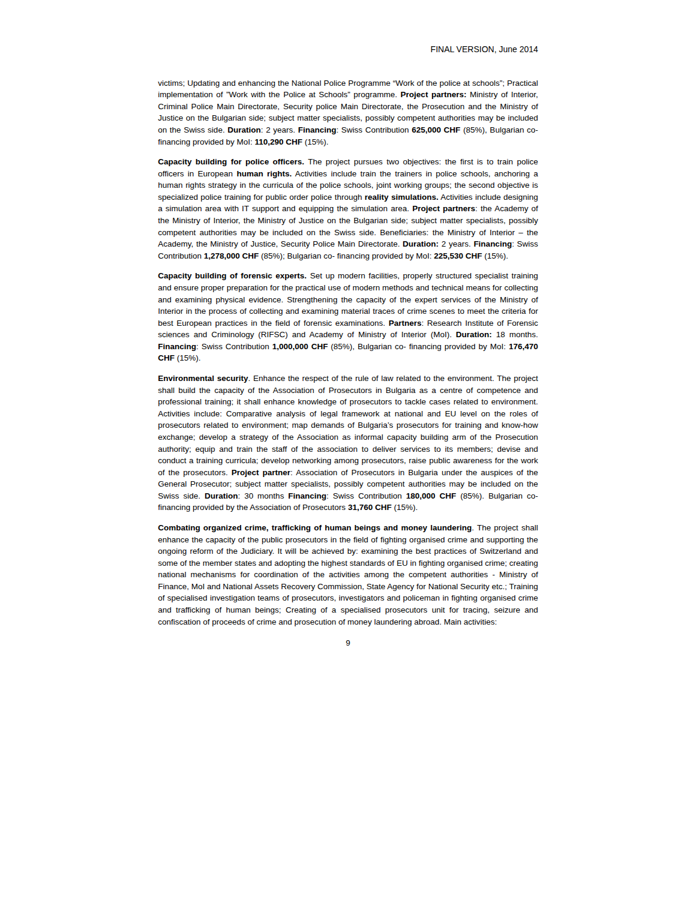FINAL VERSION, June 2014
victims; Updating and enhancing the National Police Programme “Work of the police at schools”; Practical implementation of ”Work with the Police at Schools” programme. Project partners: Ministry of Interior, Criminal Police Main Directorate, Security police Main Directorate, the Prosecution and the Ministry of Justice on the Bulgarian side; subject matter specialists, possibly competent authorities may be included on the Swiss side. Duration: 2 years. Financing: Swiss Contribution 625,000 CHF (85%), Bulgarian co-financing provided by MoI: 110,290 CHF (15%).
Capacity building for police officers. The project pursues two objectives: the first is to train police officers in European human rights. Activities include train the trainers in police schools, anchoring a human rights strategy in the curricula of the police schools, joint working groups; the second objective is specialized police training for public order police through reality simulations. Activities include designing a simulation area with IT support and equipping the simulation area. Project partners: the Academy of the Ministry of Interior, the Ministry of Justice on the Bulgarian side; subject matter specialists, possibly competent authorities may be included on the Swiss side. Beneficiaries: the Ministry of Interior – the Academy, the Ministry of Justice, Security Police Main Directorate. Duration: 2 years. Financing: Swiss Contribution 1,278,000 CHF (85%); Bulgarian co- financing provided by MoI: 225,530 CHF (15%).
Capacity building of forensic experts. Set up modern facilities, properly structured specialist training and ensure proper preparation for the practical use of modern methods and technical means for collecting and examining physical evidence. Strengthening the capacity of the expert services of the Ministry of Interior in the process of collecting and examining material traces of crime scenes to meet the criteria for best European practices in the field of forensic examinations. Partners: Research Institute of Forensic sciences and Criminology (RIFSC) and Academy of Ministry of Interior (MoI). Duration: 18 months. Financing: Swiss Contribution 1,000,000 CHF (85%), Bulgarian co- financing provided by MoI: 176,470 CHF (15%).
Environmental security. Enhance the respect of the rule of law related to the environment. The project shall build the capacity of the Association of Prosecutors in Bulgaria as a centre of competence and professional training; it shall enhance knowledge of prosecutors to tackle cases related to environment. Activities include: Comparative analysis of legal framework at national and EU level on the roles of prosecutors related to environment; map demands of Bulgaria’s prosecutors for training and know-how exchange; develop a strategy of the Association as informal capacity building arm of the Prosecution authority; equip and train the staff of the association to deliver services to its members; devise and conduct a training curricula; develop networking among prosecutors, raise public awareness for the work of the prosecutors. Project partner: Association of Prosecutors in Bulgaria under the auspices of the General Prosecutor; subject matter specialists, possibly competent authorities may be included on the Swiss side. Duration: 30 months Financing: Swiss Contribution 180,000 CHF (85%). Bulgarian co-financing provided by the Association of Prosecutors 31,760 CHF (15%).
Combating organized crime, trafficking of human beings and money laundering. The project shall enhance the capacity of the public prosecutors in the field of fighting organised crime and supporting the ongoing reform of the Judiciary. It will be achieved by: examining the best practices of Switzerland and some of the member states and adopting the highest standards of EU in fighting organised crime; creating national mechanisms for coordination of the activities among the competent authorities - Ministry of Finance, MoI and National Assets Recovery Commission, State Agency for National Security etc.; Training of specialised investigation teams of prosecutors, investigators and policeman in fighting organised crime and trafficking of human beings; Creating of a specialised prosecutors unit for tracing, seizure and confiscation of proceeds of crime and prosecution of money laundering abroad. Main activities:
9